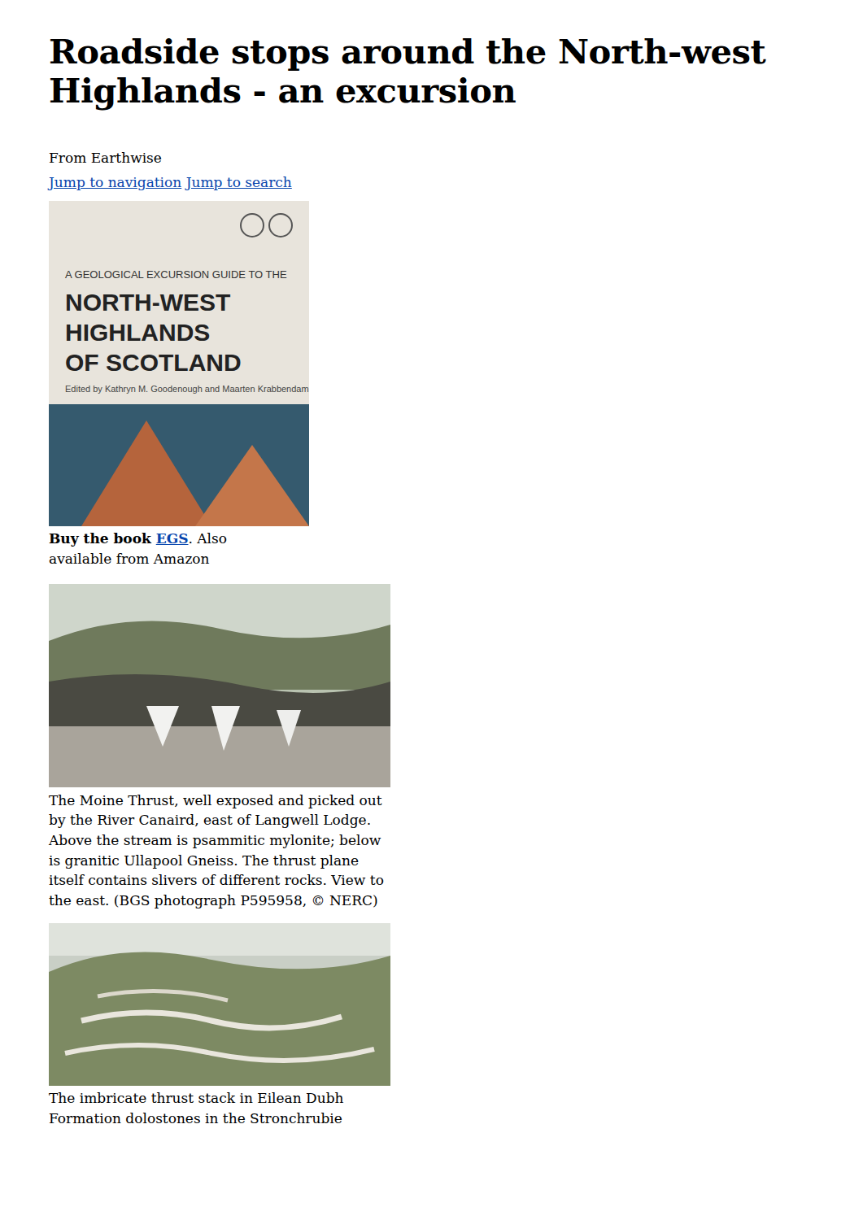Roadside stops around the North-west Highlands - an excursion
From Earthwise
Jump to navigation Jump to search
Buy the book EGS. Also available from Amazon
The Moine Thrust, well exposed and picked out by the River Canaird, east of Langwell Lodge. Above the stream is psammitic mylonite; below is granitic Ullapool Gneiss. The thrust plane itself contains slivers of different rocks. View to the east. (BGS photograph P595958, © NERC)
The imbricate thrust stack in Eilean Dubh Formation dolostones in the Stronchrubie